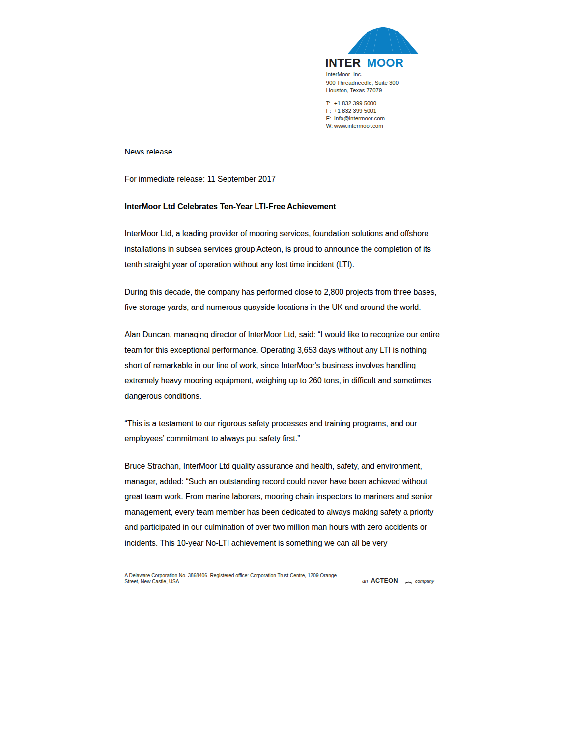INTER MOOR
InterMoor Inc.
900 Threadneedle, Suite 300
Houston, Texas 77079
| T: | +1 832 399 5000 |
| F: | +1 832 399 5001 |
| E: | Info@intermoor.com |
| W: | www.intermoor.com |
News release
For immediate release: 11 September 2017
InterMoor Ltd Celebrates Ten-Year LTI-Free Achievement
InterMoor Ltd, a leading provider of mooring services, foundation solutions and offshore installations in subsea services group Acteon, is proud to announce the completion of its tenth straight year of operation without any lost time incident (LTI).
During this decade, the company has performed close to 2,800 projects from three bases, five storage yards, and numerous quayside locations in the UK and around the world.
Alan Duncan, managing director of InterMoor Ltd, said: “I would like to recognize our entire team for this exceptional performance. Operating 3,653 days without any LTI is nothing short of remarkable in our line of work, since InterMoor's business involves handling extremely heavy mooring equipment, weighing up to 260 tons, in difficult and sometimes dangerous conditions.
“This is a testament to our rigorous safety processes and training programs, and our employees’ commitment to always put safety first.”
Bruce Strachan, InterMoor Ltd quality assurance and health, safety, and environment, manager, added: “Such an outstanding record could never have been achieved without great team work. From marine laborers, mooring chain inspectors to mariners and senior management, every team member has been dedicated to always making safety a priority and participated in our culmination of over two million man hours with zero accidents or incidents. This 10-year No-LTI achievement is something we can all be very
A Delaware Corporation No. 3868406. Registered office: Corporation Trust Centre, 1209 Orange Street, New Castle, USA
an ACTEON company